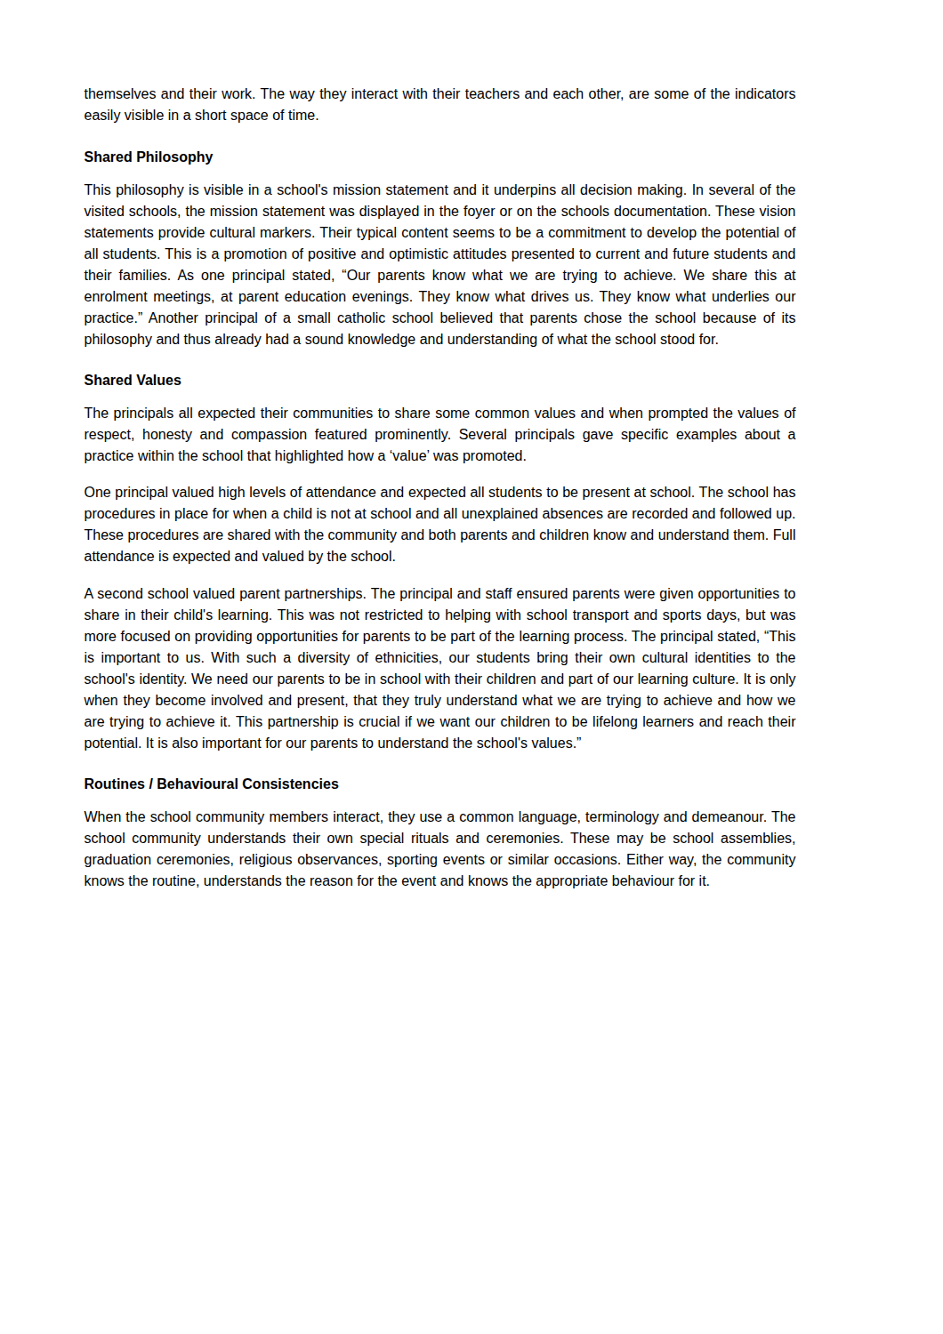themselves and their work. The way they interact with their teachers and each other, are some of the indicators easily visible in a short space of time.
Shared Philosophy
This philosophy is visible in a school's mission statement and it underpins all decision making. In several of the visited schools, the mission statement was displayed in the foyer or on the schools documentation. These vision statements provide cultural markers. Their typical content seems to be a commitment to develop the potential of all students. This is a promotion of positive and optimistic attitudes presented to current and future students and their families. As one principal stated, “Our parents know what we are trying to achieve. We share this at enrolment meetings, at parent education evenings. They know what drives us. They know what underlies our practice.” Another principal of a small catholic school believed that parents chose the school because of its philosophy and thus already had a sound knowledge and understanding of what the school stood for.
Shared Values
The principals all expected their communities to share some common values and when prompted the values of respect, honesty and compassion featured prominently. Several principals gave specific examples about a practice within the school that highlighted how a ‘value’ was promoted.
One principal valued high levels of attendance and expected all students to be present at school. The school has procedures in place for when a child is not at school and all unexplained absences are recorded and followed up. These procedures are shared with the community and both parents and children know and understand them. Full attendance is expected and valued by the school.
A second school valued parent partnerships. The principal and staff ensured parents were given opportunities to share in their child's learning. This was not restricted to helping with school transport and sports days, but was more focused on providing opportunities for parents to be part of the learning process. The principal stated, “This is important to us. With such a diversity of ethnicities, our students bring their own cultural identities to the school's identity. We need our parents to be in school with their children and part of our learning culture. It is only when they become involved and present, that they truly understand what we are trying to achieve and how we are trying to achieve it. This partnership is crucial if we want our children to be lifelong learners and reach their potential. It is also important for our parents to understand the school's values.”
Routines / Behavioural Consistencies
When the school community members interact, they use a common language, terminology and demeanour. The school community understands their own special rituals and ceremonies. These may be school assemblies, graduation ceremonies, religious observances, sporting events or similar occasions. Either way, the community knows the routine, understands the reason for the event and knows the appropriate behaviour for it.